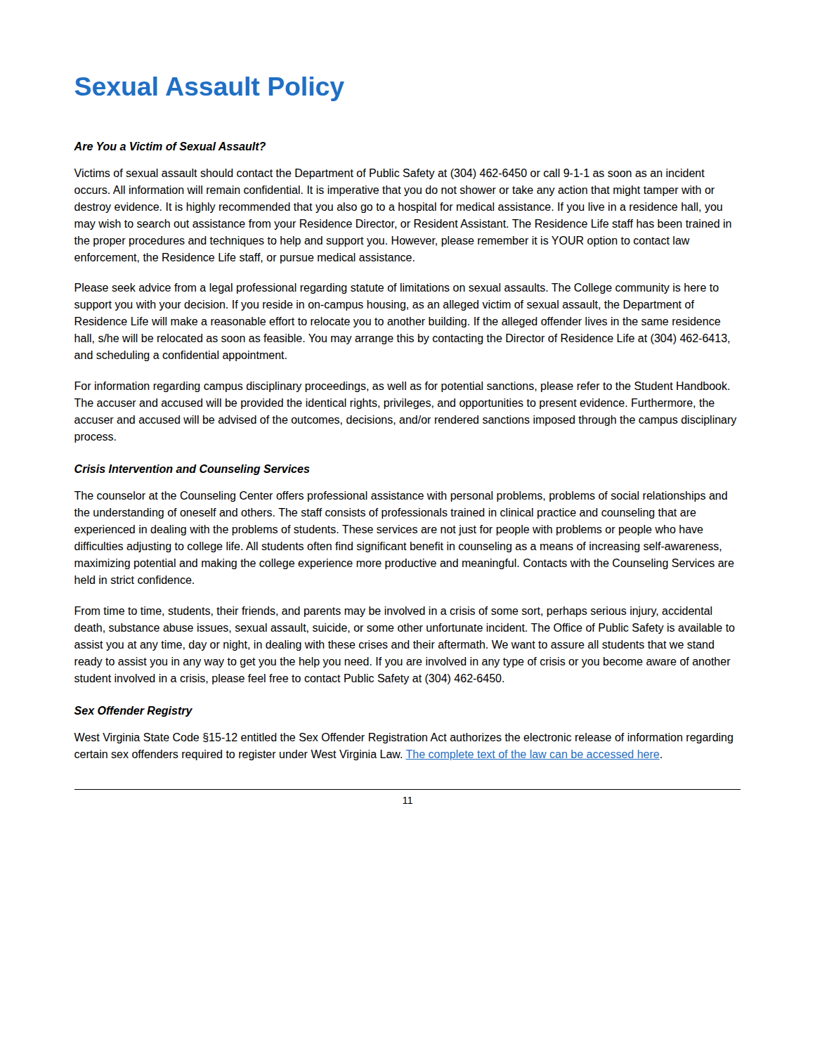Sexual Assault Policy
Are You a Victim of Sexual Assault?
Victims of sexual assault should contact the Department of Public Safety at (304) 462-6450 or call 9-1-1 as soon as an incident occurs. All information will remain confidential. It is imperative that you do not shower or take any action that might tamper with or destroy evidence. It is highly recommended that you also go to a hospital for medical assistance. If you live in a residence hall, you may wish to search out assistance from your Residence Director, or Resident Assistant. The Residence Life staff has been trained in the proper procedures and techniques to help and support you. However, please remember it is YOUR option to contact law enforcement, the Residence Life staff, or pursue medical assistance.
Please seek advice from a legal professional regarding statute of limitations on sexual assaults. The College community is here to support you with your decision. If you reside in on-campus housing, as an alleged victim of sexual assault, the Department of Residence Life will make a reasonable effort to relocate you to another building. If the alleged offender lives in the same residence hall, s/he will be relocated as soon as feasible. You may arrange this by contacting the Director of Residence Life at (304) 462-6413, and scheduling a confidential appointment.
For information regarding campus disciplinary proceedings, as well as for potential sanctions, please refer to the Student Handbook. The accuser and accused will be provided the identical rights, privileges, and opportunities to present evidence. Furthermore, the accuser and accused will be advised of the outcomes, decisions, and/or rendered sanctions imposed through the campus disciplinary process.
Crisis Intervention and Counseling Services
The counselor at the Counseling Center offers professional assistance with personal problems, problems of social relationships and the understanding of oneself and others. The staff consists of professionals trained in clinical practice and counseling that are experienced in dealing with the problems of students. These services are not just for people with problems or people who have difficulties adjusting to college life. All students often find significant benefit in counseling as a means of increasing self-awareness, maximizing potential and making the college experience more productive and meaningful. Contacts with the Counseling Services are held in strict confidence.
From time to time, students, their friends, and parents may be involved in a crisis of some sort, perhaps serious injury, accidental death, substance abuse issues, sexual assault, suicide, or some other unfortunate incident. The Office of Public Safety is available to assist you at any time, day or night, in dealing with these crises and their aftermath. We want to assure all students that we stand ready to assist you in any way to get you the help you need. If you are involved in any type of crisis or you become aware of another student involved in a crisis, please feel free to contact Public Safety at (304) 462-6450.
Sex Offender Registry
West Virginia State Code §15-12 entitled the Sex Offender Registration Act authorizes the electronic release of information regarding certain sex offenders required to register under West Virginia Law. The complete text of the law can be accessed here.
11